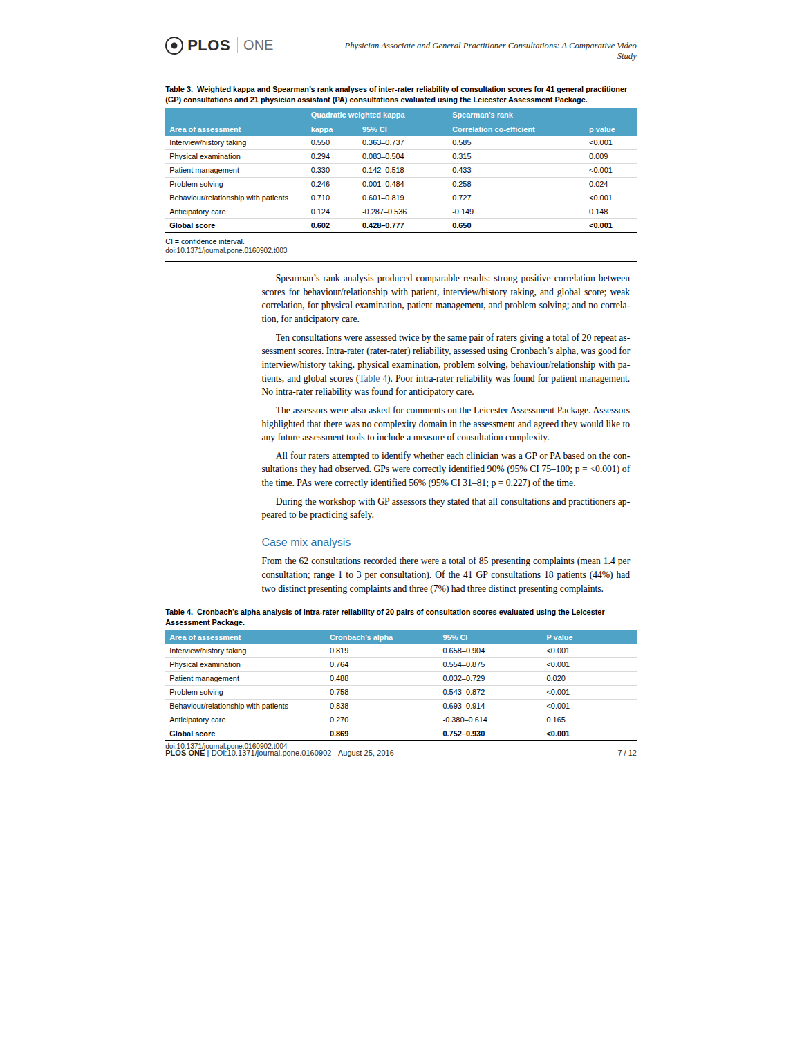PLOS ONE
Physician Associate and General Practitioner Consultations: A Comparative Video Study
Table 3. Weighted kappa and Spearman’s rank analyses of inter-rater reliability of consultation scores for 41 general practitioner (GP) consultations and 21 physician assistant (PA) consultations evaluated using the Leicester Assessment Package.
| | Quadratic weighted kappa | Spearman's rank |
| --- | --- | --- |
| Area of assessment | kappa | 95% CI | Correlation co-efficient | p value |
| Interview/history taking | 0.550 | 0.363–0.737 | 0.585 | <0.001 |
| Physical examination | 0.294 | 0.083–0.504 | 0.315 | 0.009 |
| Patient management | 0.330 | 0.142–0.518 | 0.433 | <0.001 |
| Problem solving | 0.246 | 0.001–0.484 | 0.258 | 0.024 |
| Behaviour/relationship with patients | 0.710 | 0.601–0.819 | 0.727 | <0.001 |
| Anticipatory care | 0.124 | -0.287–0.536 | -0.149 | 0.148 |
| Global score | 0.602 | 0.428–0.777 | 0.650 | <0.001 |
CI = confidence interval.
doi:10.1371/journal.pone.0160902.t003
Spearman’s rank analysis produced comparable results: strong positive correlation between scores for behaviour/relationship with patient, interview/history taking, and global score; weak correlation, for physical examination, patient management, and problem solving; and no correlation, for anticipatory care.
Ten consultations were assessed twice by the same pair of raters giving a total of 20 repeat assessment scores. Intra-rater (rater-rater) reliability, assessed using Cronbach’s alpha, was good for interview/history taking, physical examination, problem solving, behaviour/relationship with patients, and global scores (Table 4). Poor intra-rater reliability was found for patient management. No intra-rater reliability was found for anticipatory care.
The assessors were also asked for comments on the Leicester Assessment Package. Assessors highlighted that there was no complexity domain in the assessment and agreed they would like to any future assessment tools to include a measure of consultation complexity.
All four raters attempted to identify whether each clinician was a GP or PA based on the consultations they had observed. GPs were correctly identified 90% (95% CI 75–100; p = <0.001) of the time. PAs were correctly identified 56% (95% CI 31–81; p = 0.227) of the time.
During the workshop with GP assessors they stated that all consultations and practitioners appeared to be practicing safely.
Case mix analysis
From the 62 consultations recorded there were a total of 85 presenting complaints (mean 1.4 per consultation; range 1 to 3 per consultation). Of the 41 GP consultations 18 patients (44%) had two distinct presenting complaints and three (7%) had three distinct presenting complaints.
Table 4. Cronbach’s alpha analysis of intra-rater reliability of 20 pairs of consultation scores evaluated using the Leicester Assessment Package.
| Area of assessment | Cronbach’s alpha | 95% CI | P value |
| --- | --- | --- | --- |
| Interview/history taking | 0.819 | 0.658–0.904 | <0.001 |
| Physical examination | 0.764 | 0.554–0.875 | <0.001 |
| Patient management | 0.488 | 0.032–0.729 | 0.020 |
| Problem solving | 0.758 | 0.543–0.872 | <0.001 |
| Behaviour/relationship with patients | 0.838 | 0.693–0.914 | <0.001 |
| Anticipatory care | 0.270 | -0.380–0.614 | 0.165 |
| Global score | 0.869 | 0.752–0.930 | <0.001 |
doi:10.1371/journal.pone.0160902.t004
PLOS ONE | DOI:10.1371/journal.pone.0160902 August 25, 2016
7 / 12